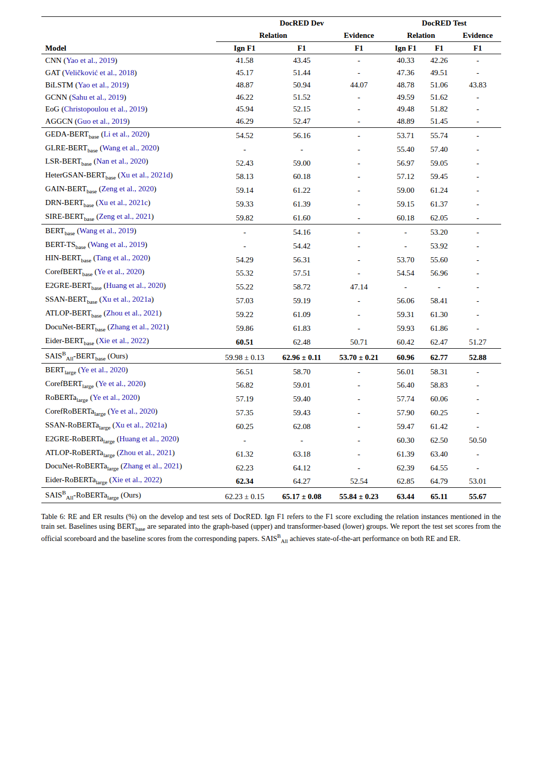| Model | DocRED Dev | DocRED Test |
| --- | --- | --- |
| Relation | Evidence | Relation | Evidence |
| Ign F1 | F1 | F1 | Ign F1 | F1 | F1 |
| CNN ( Yao et al., 2019 ) | 41.58 | 43.45 | - | 40.33 | 42.26 | - |
| GAT ( Veličković et al., 2018 ) | 45.17 | 51.44 | - | 47.36 | 49.51 | - |
| BiLSTM ( Yao et al., 2019 ) | 48.87 | 50.94 | 44.07 | 48.78 | 51.06 | 43.83 |
| GCNN ( Sahu et al., 2019 ) | 46.22 | 51.52 | - | 49.59 | 51.62 | - |
| EoG ( Christopoulou et al., 2019 ) | 45.94 | 52.15 | - | 49.48 | 51.82 | - |
| AGGCN ( Guo et al., 2019 ) | 46.29 | 52.47 | - | 48.89 | 51.45 | - |
| GEDA-BERT base ( Li et al., 2020 ) | 54.52 | 56.16 | - | 53.71 | 55.74 | - |
| GLRE-BERT base ( Wang et al., 2020 ) | - | - | - | 55.40 | 57.40 | - |
| LSR-BERT base ( Nan et al., 2020 ) | 52.43 | 59.00 | - | 56.97 | 59.05 | - |
| HeterGSAN-BERT base ( Xu et al., 2021d ) | 58.13 | 60.18 | - | 57.12 | 59.45 | - |
| GAIN-BERT base ( Zeng et al., 2020 ) | 59.14 | 61.22 | - | 59.00 | 61.24 | - |
| DRN-BERT base ( Xu et al., 2021c ) | 59.33 | 61.39 | - | 59.15 | 61.37 | - |
| SIRE-BERT base ( Zeng et al., 2021 ) | 59.82 | 61.60 | - | 60.18 | 62.05 | - |
| BERT base ( Wang et al., 2019 ) | - | 54.16 | - | - | 53.20 | - |
| BERT-TS base ( Wang et al., 2019 ) | - | 54.42 | - | - | 53.92 | - |
| HIN-BERT base ( Tang et al., 2020 ) | 54.29 | 56.31 | - | 53.70 | 55.60 | - |
| CorefBERT base ( Ye et al., 2020 ) | 55.32 | 57.51 | - | 54.54 | 56.96 | - |
| E2GRE-BERT base ( Huang et al., 2020 ) | 55.22 | 58.72 | 47.14 | - | - | - |
| SSAN-BERT base ( Xu et al., 2021a ) | 57.03 | 59.19 | - | 56.06 | 58.41 | - |
| ATLOP-BERT base ( Zhou et al., 2021 ) | 59.22 | 61.09 | - | 59.31 | 61.30 | - |
| DocuNet-BERT base ( Zhang et al., 2021 ) | 59.86 | 61.83 | - | 59.93 | 61.86 | - |
| Eider-BERT base ( Xie et al., 2022 ) | 60.51 | 62.48 | 50.71 | 60.42 | 62.47 | 51.27 |
| SAIS B All -BERT base (Ours) | 59.98 ± 0.13 | 62.96 ± 0.11 | 53.70 ± 0.21 | 60.96 | 62.77 | 52.88 |
| BERT large ( Ye et al., 2020 ) | 56.51 | 58.70 | - | 56.01 | 58.31 | - |
| CorefBERT large ( Ye et al., 2020 ) | 56.82 | 59.01 | - | 56.40 | 58.83 | - |
| RoBERTa large ( Ye et al., 2020 ) | 57.19 | 59.40 | - | 57.74 | 60.06 | - |
| CorefRoBERTa large ( Ye et al., 2020 ) | 57.35 | 59.43 | - | 57.90 | 60.25 | - |
| SSAN-RoBERTa large ( Xu et al., 2021a ) | 60.25 | 62.08 | - | 59.47 | 61.42 | - |
| E2GRE-RoBERTa large ( Huang et al., 2020 ) | - | - | - | 60.30 | 62.50 | 50.50 |
| ATLOP-RoBERTa large ( Zhou et al., 2021 ) | 61.32 | 63.18 | - | 61.39 | 63.40 | - |
| DocuNet-RoBERTa large ( Zhang et al., 2021 ) | 62.23 | 64.12 | - | 62.39 | 64.55 | - |
| Eider-RoBERTa large ( Xie et al., 2022 ) | 62.34 | 64.27 | 52.54 | 62.85 | 64.79 | 53.01 |
| SAIS B All -RoBERTa large (Ours) | 62.23 ± 0.15 | 65.17 ± 0.08 | 55.84 ± 0.23 | 63.44 | 65.11 | 55.67 |
Table 6: RE and ER results (%) on the develop and test sets of DocRED. Ign F1 refers to the F1 score excluding the relation instances mentioned in the train set. Baselines using BERTbase are separated into the graph-based (upper) and transformer-based (lower) groups. We report the test set scores from the official scoreboard and the baseline scores from the corresponding papers. SAISBAll achieves state-of-the-art performance on both RE and ER.